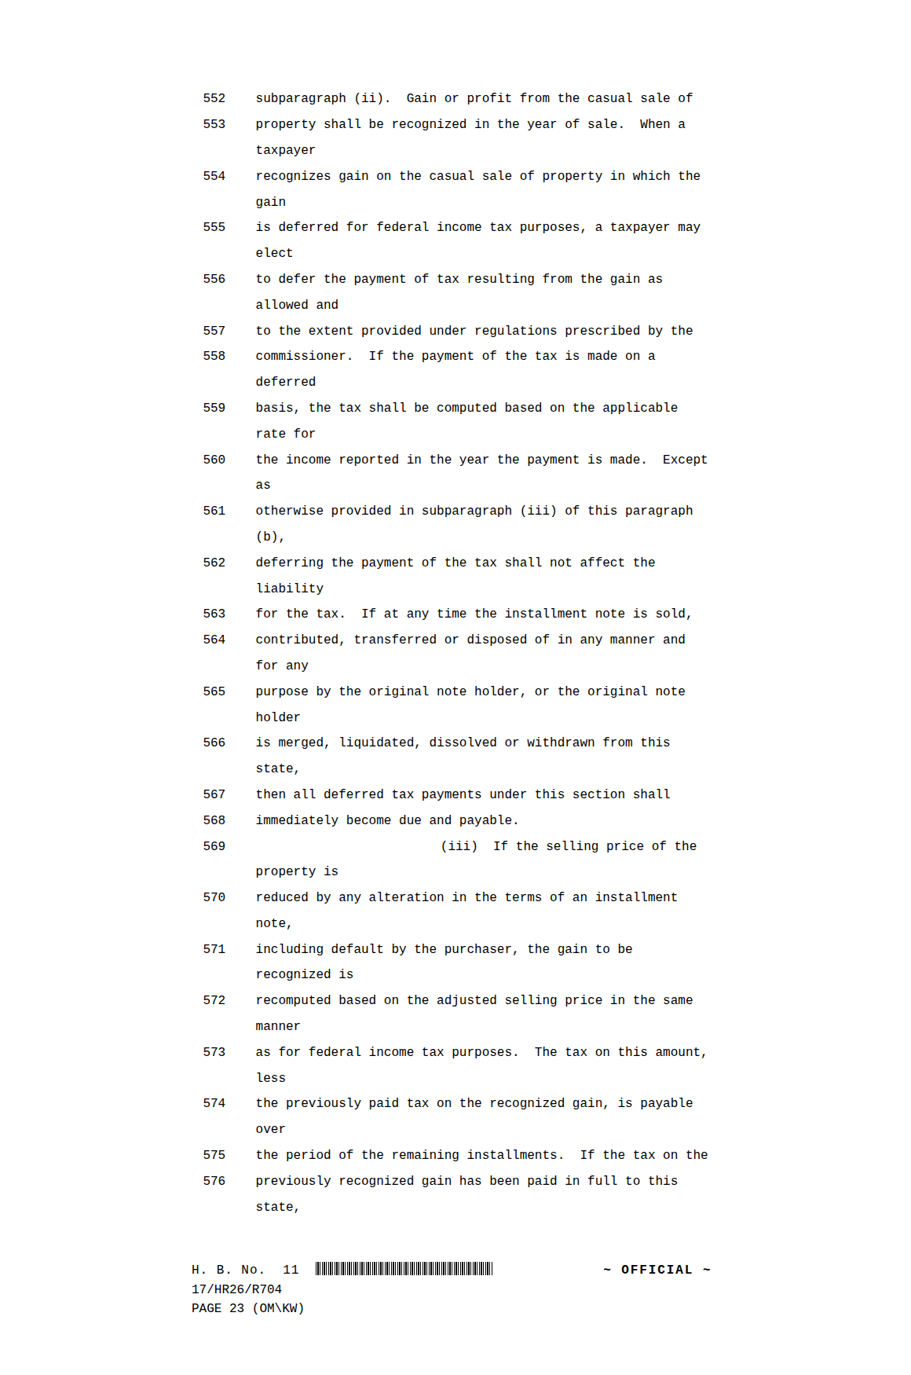subparagraph (ii). Gain or profit from the casual sale of
property shall be recognized in the year of sale. When a taxpayer
recognizes gain on the casual sale of property in which the gain
is deferred for federal income tax purposes, a taxpayer may elect
to defer the payment of tax resulting from the gain as allowed and
to the extent provided under regulations prescribed by the
commissioner. If the payment of the tax is made on a deferred
basis, the tax shall be computed based on the applicable rate for
the income reported in the year the payment is made. Except as
otherwise provided in subparagraph (iii) of this paragraph (b),
deferring the payment of the tax shall not affect the liability
for the tax. If at any time the installment note is sold,
contributed, transferred or disposed of in any manner and for any
purpose by the original note holder, or the original note holder
is merged, liquidated, dissolved or withdrawn from this state,
then all deferred tax payments under this section shall
immediately become due and payable.
(iii) If the selling price of the property is
reduced by any alteration in the terms of an installment note,
including default by the purchaser, the gain to be recognized is
recomputed based on the adjusted selling price in the same manner
as for federal income tax purposes. The tax on this amount, less
the previously paid tax on the recognized gain, is payable over
the period of the remaining installments. If the tax on the
previously recognized gain has been paid in full to this state,
H. B. No. 11 *HR26/R704* ~ OFFICIAL ~
17/HR26/R704
PAGE 23 (OM\KW)